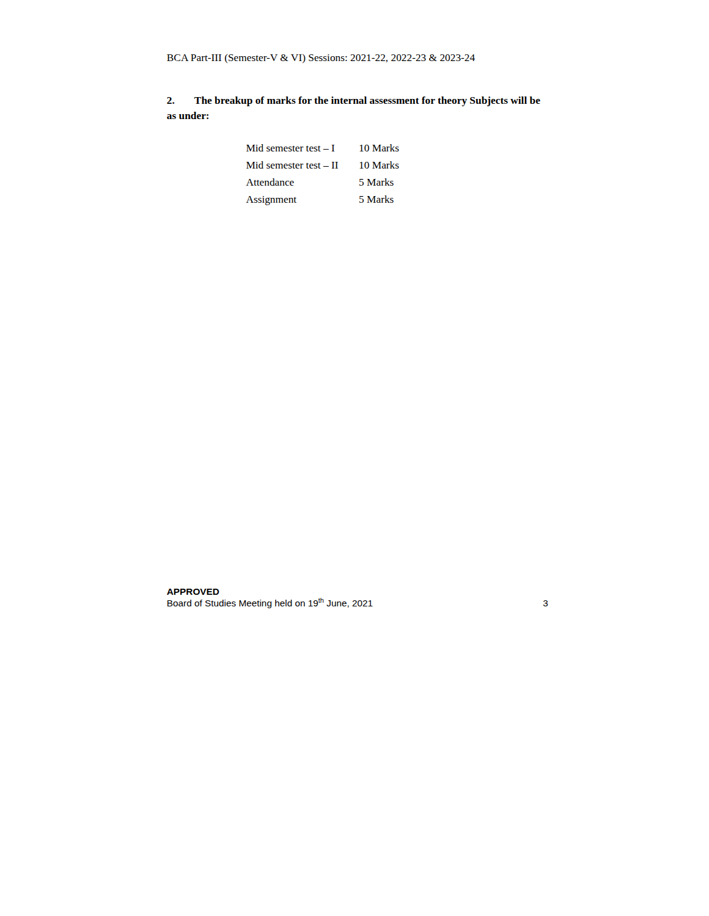BCA Part-III (Semester-V & VI) Sessions: 2021-22, 2022-23 & 2023-24
2. The breakup of marks for the internal assessment for theory Subjects will be as under:
| Mid semester test – I | 10 Marks |
| Mid semester test – II | 10 Marks |
| Attendance | 5 Marks |
| Assignment | 5 Marks |
APPROVED
Board of Studies Meeting held on 19th June, 2021 3